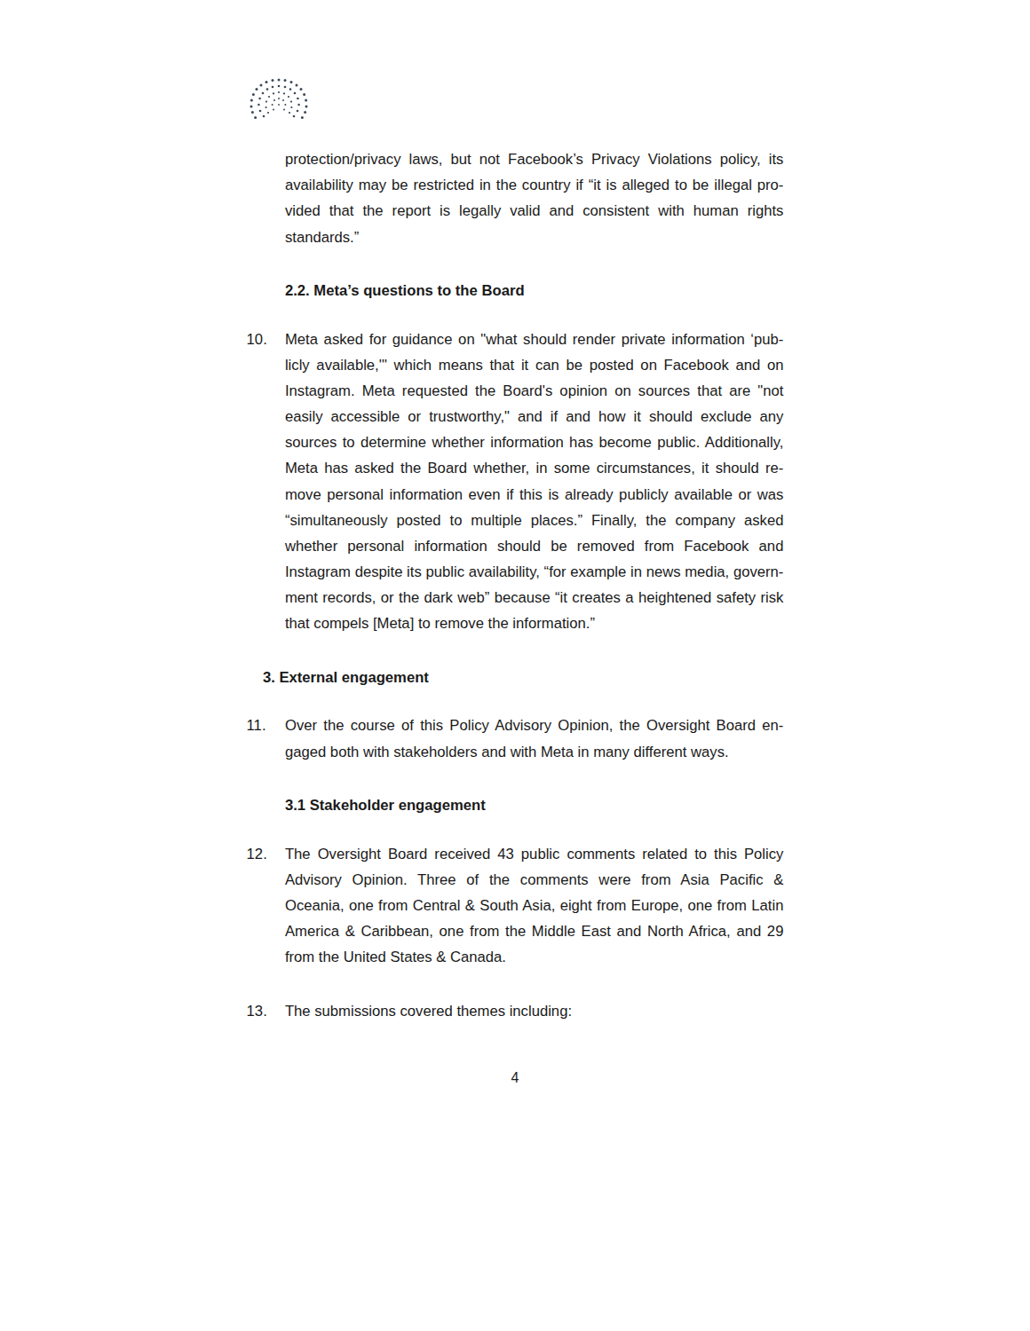protection/privacy laws, but not Facebook’s Privacy Violations policy, its availability may be restricted in the country if “it is alleged to be illegal provided that the report is legally valid and consistent with human rights standards.”
2.2. Meta’s questions to the Board
Meta asked for guidance on "what should render private information ‘publicly available,'" which means that it can be posted on Facebook and on Instagram. Meta requested the Board's opinion on sources that are "not easily accessible or trustworthy," and if and how it should exclude any sources to determine whether information has become public. Additionally, Meta has asked the Board whether, in some circumstances, it should remove personal information even if this is already publicly available or was “simultaneously posted to multiple places.” Finally, the company asked whether personal information should be removed from Facebook and Instagram despite its public availability, “for example in news media, government records, or the dark web” because “it creates a heightened safety risk that compels [Meta] to remove the information.”
3. External engagement
Over the course of this Policy Advisory Opinion, the Oversight Board engaged both with stakeholders and with Meta in many different ways.
3.1 Stakeholder engagement
The Oversight Board received 43 public comments related to this Policy Advisory Opinion. Three of the comments were from Asia Pacific & Oceania, one from Central & South Asia, eight from Europe, one from Latin America & Caribbean, one from the Middle East and North Africa, and 29 from the United States & Canada.
The submissions covered themes including:
4